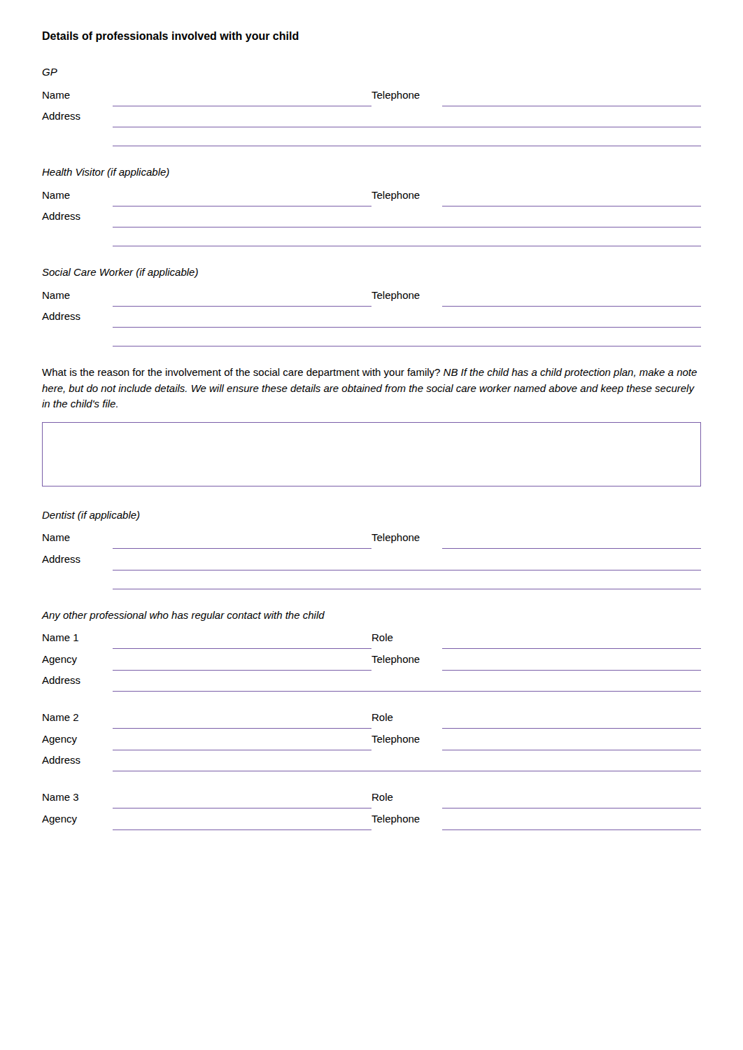Details of professionals involved with your child
GP
| Name | | Telephone | |
| Address | |
Health Visitor (if applicable)
| Name | | Telephone | |
| Address | |
Social Care Worker (if applicable)
| Name | | Telephone | |
| Address | |
What is the reason for the involvement of the social care department with your family? NB If the child has a child protection plan, make a note here, but do not include details. We will ensure these details are obtained from the social care worker named above and keep these securely in the child's file.
Dentist (if applicable)
| Name | | Telephone | |
| Address | |
Any other professional who has regular contact with the child
| Name 1 | | Role | |
| Agency | | Telephone | |
| Address | |
| Name 2 | | Role | |
| Agency | | Telephone | |
| Address | |
| Name 3 | | Role | |
| Agency | | Telephone | |